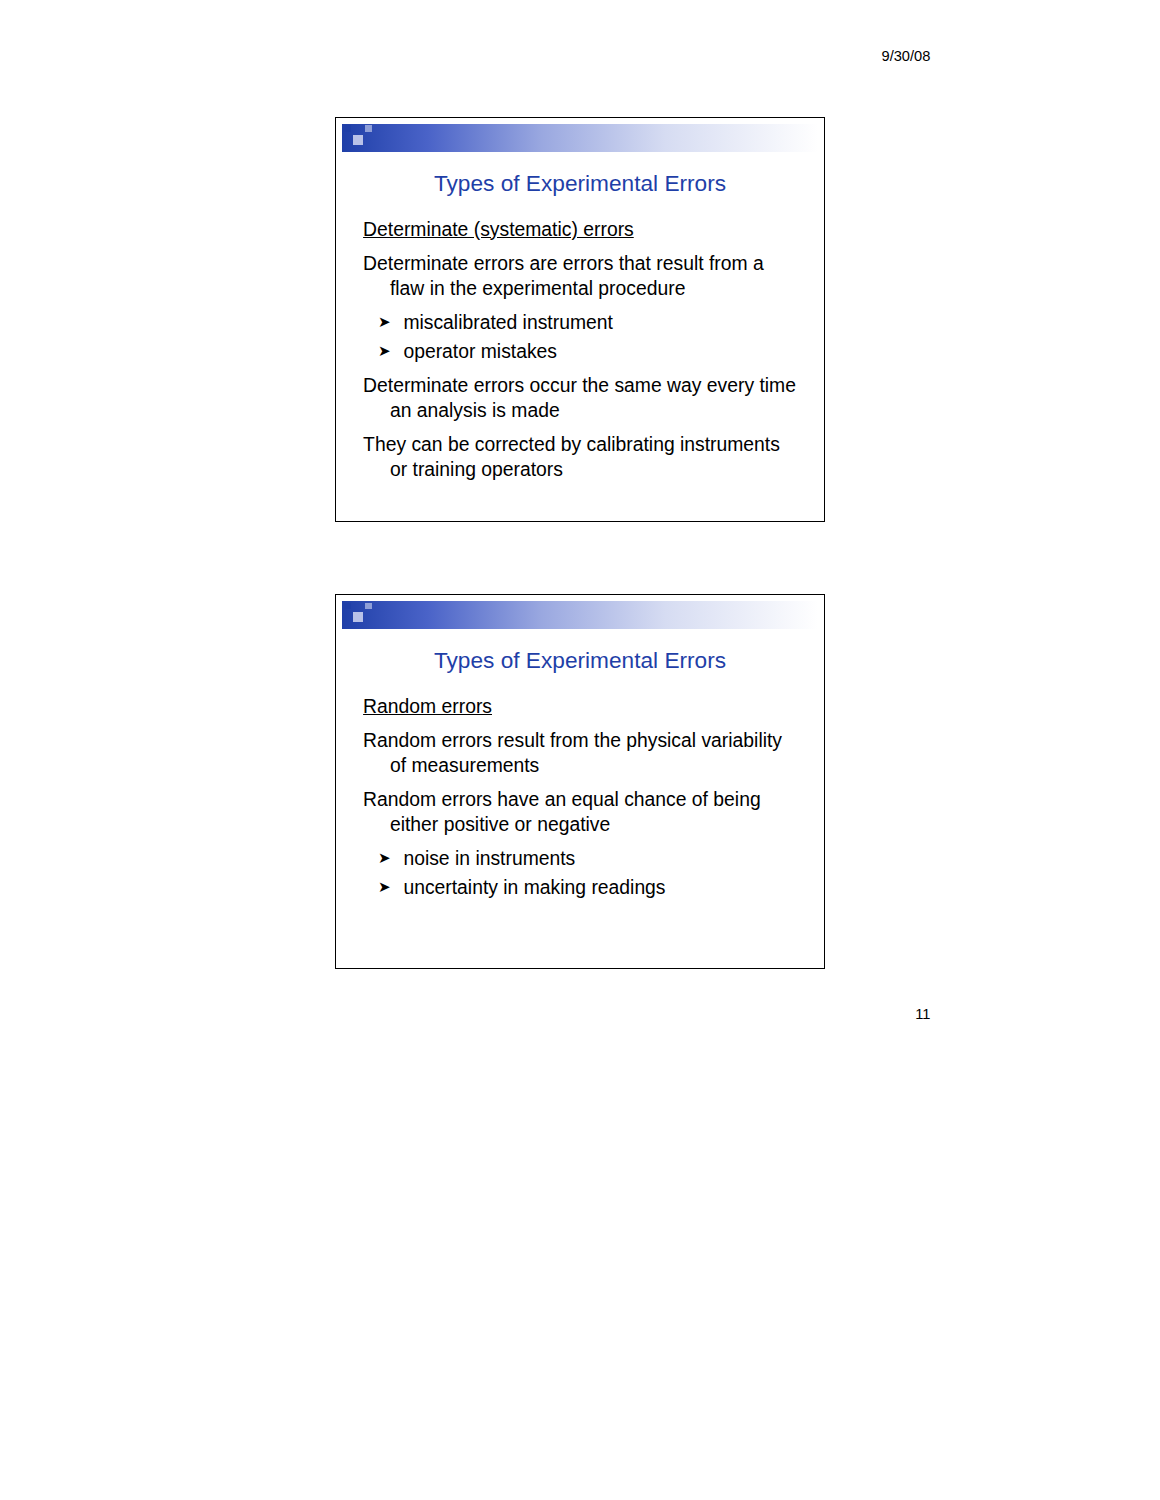9/30/08
Types of Experimental Errors
Determinate (systematic) errors
Determinate errors are errors that result from a flaw in the experimental procedure
miscalibrated instrument
operator mistakes
Determinate errors occur the same way every time an analysis is made
They can be corrected by calibrating instruments or training operators
Types of Experimental Errors
Random errors
Random errors result from the physical variability of measurements
Random errors have an equal chance of being either positive or negative
noise in instruments
uncertainty in making readings
11